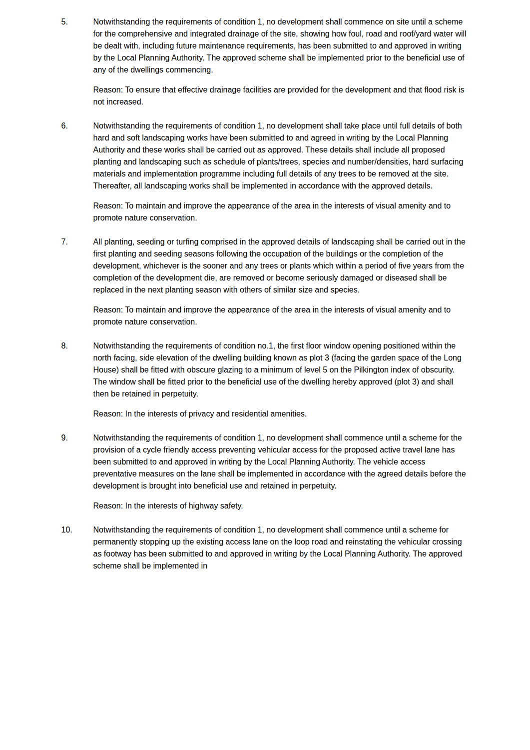5.
Notwithstanding the requirements of condition 1, no development shall commence on site until a scheme for the comprehensive and integrated drainage of the site, showing how foul, road and roof/yard water will be dealt with, including future maintenance requirements, has been submitted to and approved in writing by the Local Planning Authority. The approved scheme shall be implemented prior to the beneficial use of any of the dwellings commencing.
Reason: To ensure that effective drainage facilities are provided for the development and that flood risk is not increased.
6.
Notwithstanding the requirements of condition 1, no development shall take place until full details of both hard and soft landscaping works have been submitted to and agreed in writing by the Local Planning Authority and these works shall be carried out as approved. These details shall include all proposed planting and landscaping such as schedule of plants/trees, species and number/densities, hard surfacing materials and implementation programme including full details of any trees to be removed at the site. Thereafter, all landscaping works shall be implemented in accordance with the approved details.
Reason: To maintain and improve the appearance of the area in the interests of visual amenity and to promote nature conservation.
7.
All planting, seeding or turfing comprised in the approved details of landscaping shall be carried out in the first planting and seeding seasons following the occupation of the buildings or the completion of the development, whichever is the sooner and any trees or plants which within a period of five years from the completion of the development die, are removed or become seriously damaged or diseased shall be replaced in the next planting season with others of similar size and species.
Reason: To maintain and improve the appearance of the area in the interests of visual amenity and to promote nature conservation.
8.
Notwithstanding the requirements of condition no.1, the first floor window opening positioned within the north facing, side elevation of the dwelling building known as plot 3 (facing the garden space of the Long House) shall be fitted with obscure glazing to a minimum of level 5 on the Pilkington index of obscurity. The window shall be fitted prior to the beneficial use of the dwelling hereby approved (plot 3) and shall then be retained in perpetuity.
Reason: In the interests of privacy and residential amenities.
9.
Notwithstanding the requirements of condition 1, no development shall commence until a scheme for the provision of a cycle friendly access preventing vehicular access for the proposed active travel lane has been submitted to and approved in writing by the Local Planning Authority. The vehicle access preventative measures on the lane shall be implemented in accordance with the agreed details before the development is brought into beneficial use and retained in perpetuity.
Reason: In the interests of highway safety.
10.
Notwithstanding the requirements of condition 1, no development shall commence until a scheme for permanently stopping up the existing access lane on the loop road and reinstating the vehicular crossing as footway has been submitted to and approved in writing by the Local Planning Authority. The approved scheme shall be implemented in